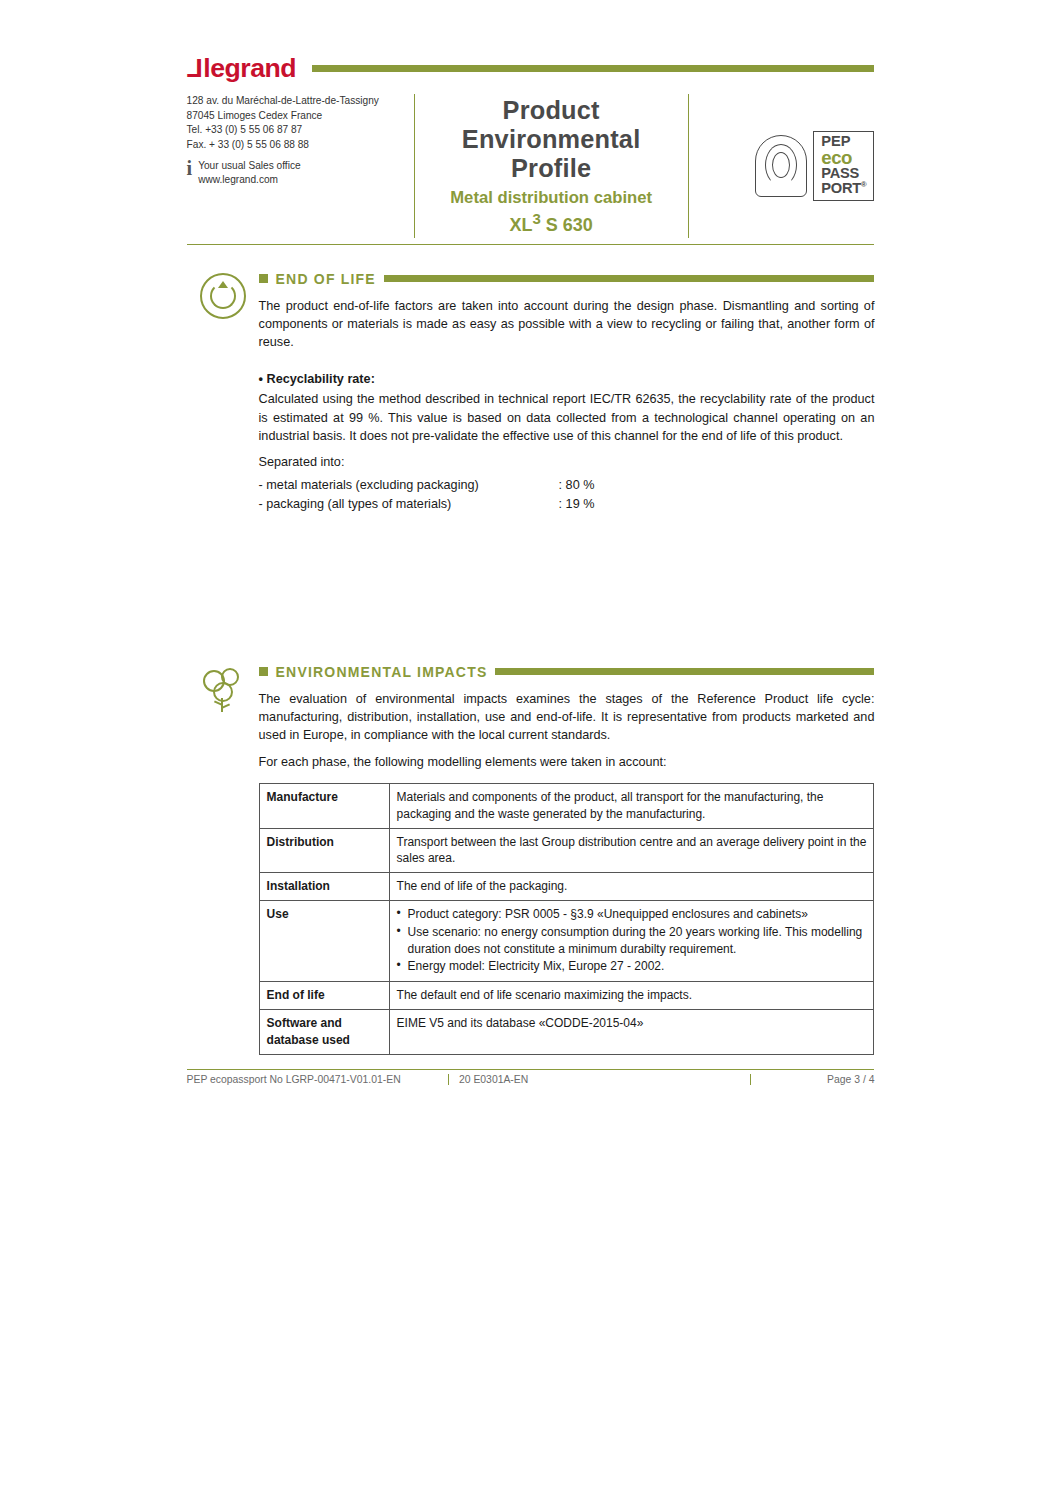Llegrand
128 av. du Maréchal-de-Lattre-de-Tassigny
87045 Limoges Cedex France
Tel. +33 (0) 5 55 06 87 87
Fax. + 33 (0) 5 55 06 88 88
i Your usual Sales office
www.legrand.com
Product Environmental Profile
Metal distribution cabinet XL3 S 630
PEP
eco
PASS
PORT®
END OF LIFE
The product end-of-life factors are taken into account during the design phase. Dismantling and sorting of components or materials is made as easy as possible with a view to recycling or failing that, another form of reuse.
• Recyclability rate:
Calculated using the method described in technical report IEC/TR 62635, the recyclability rate of the product is estimated at 99 %. This value is based on data collected from a technological channel operating on an industrial basis. It does not pre-validate the effective use of this channel for the end of life of this product.
Separated into:
- metal materials (excluding packaging): 80 %
- packaging (all types of materials): 19 %
ENVIRONMENTAL IMPACTS
The evaluation of environmental impacts examines the stages of the Reference Product life cycle: manufacturing, distribution, installation, use and end-of-life. It is representative from products marketed and used in Europe, in compliance with the local current standards.
For each phase, the following modelling elements were taken in account:
| Manufacture | Materials and components of the product, all transport for the manufacturing, the packaging and the waste generated by the manufacturing. |
| Distribution | Transport between the last Group distribution centre and an average delivery point in the sales area. |
| Installation | The end of life of the packaging. |
| Use | Product category: PSR 0005 - §3.9 «Unequipped enclosures and cabinets» Use scenario: no energy consumption during the 20 years working life. This modelling duration does not constitute a minimum durabilty requirement. Energy model: Electricity Mix, Europe 27 - 2002. |
| End of life | The default end of life scenario maximizing the impacts. |
| Software and database used | EIME V5 and its database «CODDE-2015-04» |
PEP ecopassport No LGRP-00471-V01.01-EN
20 E0301A-EN
Page 3 / 4